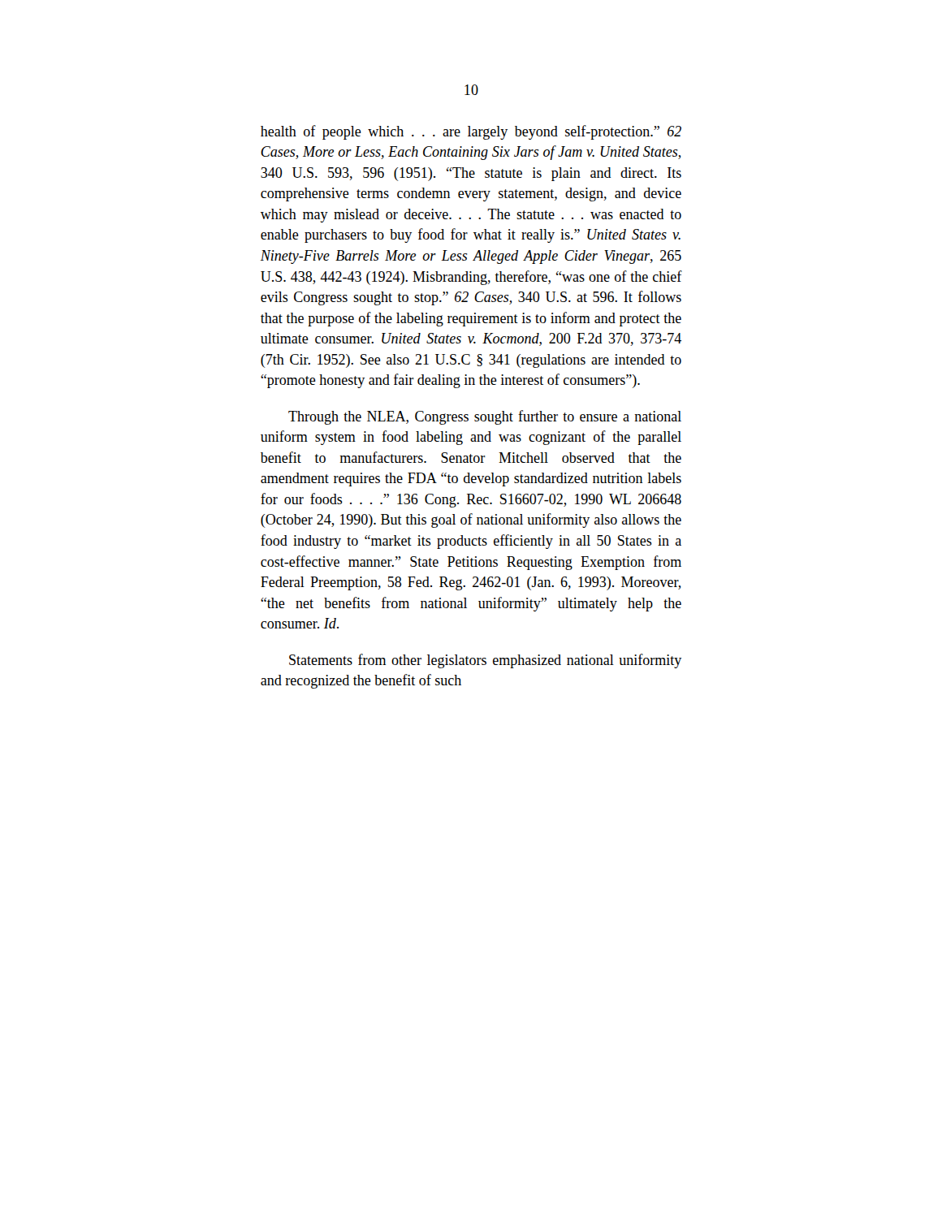10
health of people which . . . are largely beyond self-protection.” 62 Cases, More or Less, Each Containing Six Jars of Jam v. United States, 340 U.S. 593, 596 (1951). “The statute is plain and direct. Its comprehensive terms condemn every statement, design, and device which may mislead or deceive. . . . The statute . . . was enacted to enable purchasers to buy food for what it really is.” United States v. Ninety-Five Barrels More or Less Alleged Apple Cider Vinegar, 265 U.S. 438, 442-43 (1924). Misbranding, therefore, “was one of the chief evils Congress sought to stop.” 62 Cases, 340 U.S. at 596. It follows that the purpose of the labeling requirement is to inform and protect the ultimate consumer. United States v. Kocmond, 200 F.2d 370, 373-74 (7th Cir. 1952). See also 21 U.S.C § 341 (regulations are intended to “promote honesty and fair dealing in the interest of consumers”).
Through the NLEA, Congress sought further to ensure a national uniform system in food labeling and was cognizant of the parallel benefit to manufacturers. Senator Mitchell observed that the amendment requires the FDA “to develop standardized nutrition labels for our foods . . . .” 136 Cong. Rec. S16607-02, 1990 WL 206648 (October 24, 1990). But this goal of national uniformity also allows the food industry to “market its products efficiently in all 50 States in a cost-effective manner.” State Petitions Requesting Exemption from Federal Preemption, 58 Fed. Reg. 2462-01 (Jan. 6, 1993). Moreover, “the net benefits from national uniformity” ultimately help the consumer. Id.
Statements from other legislators emphasized national uniformity and recognized the benefit of such